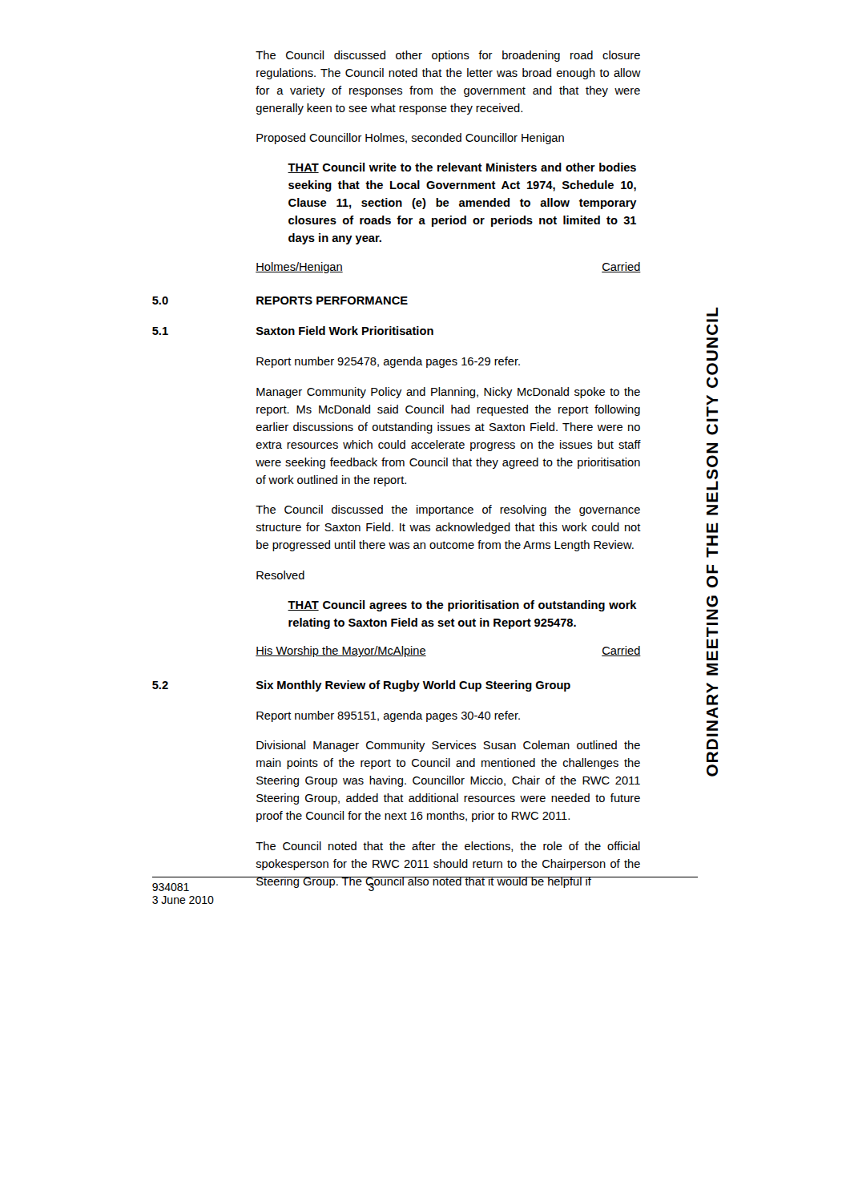ORDINARY MEETING OF THE NELSON CITY COUNCIL
The Council discussed other options for broadening road closure regulations. The Council noted that the letter was broad enough to allow for a variety of responses from the government and that they were generally keen to see what response they received.
Proposed Councillor Holmes, seconded Councillor Henigan
THAT Council write to the relevant Ministers and other bodies seeking that the Local Government Act 1974, Schedule 10, Clause 11, section (e) be amended to allow temporary closures of roads for a period or periods not limited to 31 days in any year.
Holmes/Henigan Carried
5.0 REPORTS PERFORMANCE
5.1 Saxton Field Work Prioritisation
Report number 925478, agenda pages 16-29 refer.
Manager Community Policy and Planning, Nicky McDonald spoke to the report. Ms McDonald said Council had requested the report following earlier discussions of outstanding issues at Saxton Field. There were no extra resources which could accelerate progress on the issues but staff were seeking feedback from Council that they agreed to the prioritisation of work outlined in the report.
The Council discussed the importance of resolving the governance structure for Saxton Field. It was acknowledged that this work could not be progressed until there was an outcome from the Arms Length Review.
Resolved
THAT Council agrees to the prioritisation of outstanding work relating to Saxton Field as set out in Report 925478.
His Worship the Mayor/McAlpine Carried
5.2 Six Monthly Review of Rugby World Cup Steering Group
Report number 895151, agenda pages 30-40 refer.
Divisional Manager Community Services Susan Coleman outlined the main points of the report to Council and mentioned the challenges the Steering Group was having. Councillor Miccio, Chair of the RWC 2011 Steering Group, added that additional resources were needed to future proof the Council for the next 16 months, prior to RWC 2011.
The Council noted that the after the elections, the role of the official spokesperson for the RWC 2011 should return to the Chairperson of the Steering Group. The Council also noted that it would be helpful if
934081
3 June 2010
3